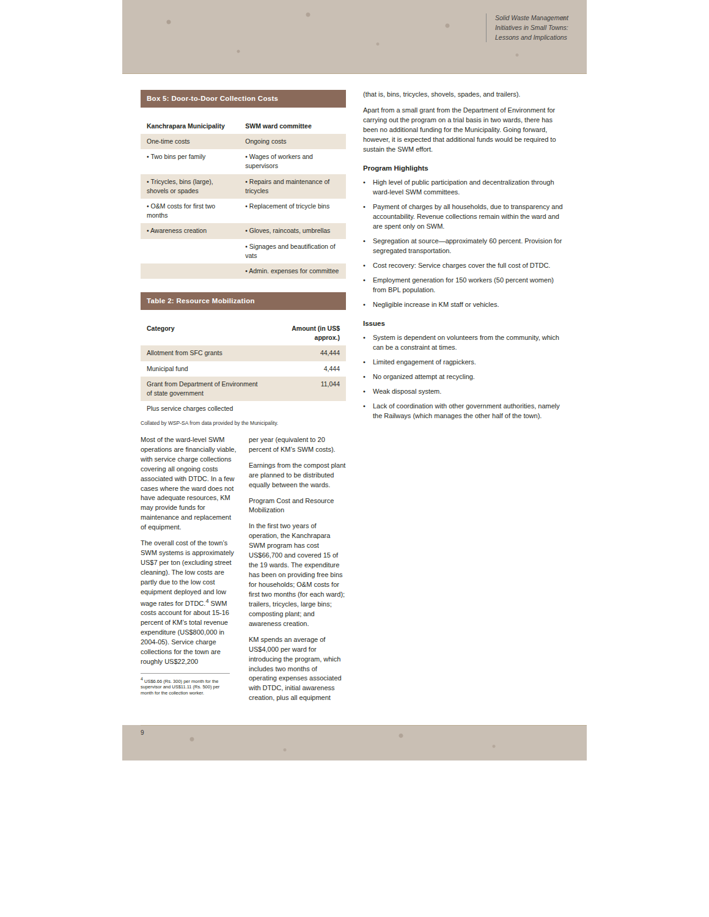Solid Waste Management
Initiatives in Small Towns:
Lessons and Implications
Box 5: Door-to-Door Collection Costs
| Kanchrapara Municipality | SWM ward committee |
| One-time costs | Ongoing costs |
| • Two bins per family | • Wages of workers and supervisors |
| • Tricycles, bins (large), shovels or spades | • Repairs and maintenance of tricycles |
| • O&M costs for first two months | • Replacement of tricycle bins |
| • Awareness creation | • Gloves, raincoats, umbrellas |
| | • Signages and beautification of vats |
| | • Admin. expenses for committee |
Table 2: Resource Mobilization
| Category | Amount (in US$ approx.) |
| Allotment from SFC grants | 44,444 |
| Municipal fund | 4,444 |
| Grant from Department of Environment of state government | 11,044 |
| Plus service charges collected | |
Collated by WSP-SA from data provided by the Municipality.
Most of the ward-level SWM operations are financially viable, with service charge collections covering all ongoing costs associated with DTDC. In a few cases where the ward does not have adequate resources, KM may provide funds for maintenance and replacement of equipment.
The overall cost of the town’s SWM systems is approximately US$7 per ton (excluding street cleaning). The low costs are partly due to the low cost equipment deployed and low wage rates for DTDC.4 SWM costs account for about 15-16 percent of KM’s total revenue expenditure (US$800,000 in 2004-05). Service charge collections for the town are roughly US$22,200
4 US$6.66 (Rs. 300) per month for the supervisor and US$11.11 (Rs. 500) per month for the collection worker.
per year (equivalent to 20 percent of KM’s SWM costs).
Earnings from the compost plant are planned to be distributed equally between the wards.
Program Cost and Resource Mobilization
In the first two years of operation, the Kanchrapara SWM program has cost US$66,700 and covered 15 of the 19 wards. The expenditure has been on providing free bins for households; O&M costs for first two months (for each ward); trailers, tricycles, large bins; composting plant; and awareness creation.
KM spends an average of US$4,000 per ward for introducing the program, which includes two months of operating expenses associated with DTDC, initial awareness creation, plus all equipment
(that is, bins, tricycles, shovels, spades, and trailers).
Apart from a small grant from the Department of Environment for carrying out the program on a trial basis in two wards, there has been no additional funding for the Municipality. Going forward, however, it is expected that additional funds would be required to sustain the SWM effort.
Program Highlights
High level of public participation and decentralization through ward-level SWM committees.
Payment of charges by all households, due to transparency and accountability. Revenue collections remain within the ward and are spent only on SWM.
Segregation at source—approximately 60 percent. Provision for segregated transportation.
Cost recovery: Service charges cover the full cost of DTDC.
Employment generation for 150 workers (50 percent women) from BPL population.
Negligible increase in KM staff or vehicles.
Issues
System is dependent on volunteers from the community, which can be a constraint at times.
Limited engagement of ragpickers.
No organized attempt at recycling.
Weak disposal system.
Lack of coordination with other government authorities, namely the Railways (which manages the other half of the town).
9